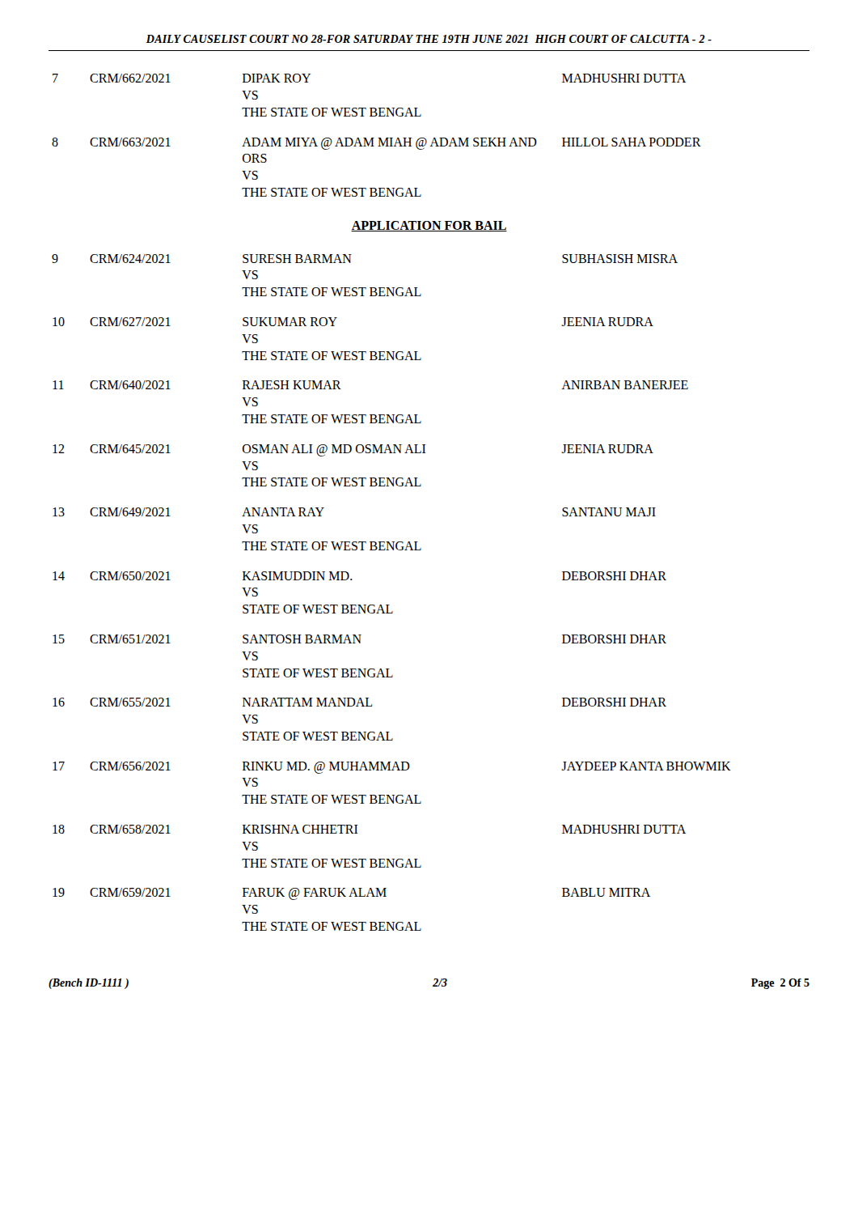DAILY CAUSELIST COURT NO 28-FOR SATURDAY THE 19TH JUNE 2021 HIGH COURT OF CALCUTTA - 2 -
| 7 | CRM/662/2021 | DIPAK ROY VS THE STATE OF WEST BENGAL | MADHUSHRI DUTTA |
| 8 | CRM/663/2021 | ADAM MIYA @ ADAM MIAH @ ADAM SEKH AND ORS VS THE STATE OF WEST BENGAL | HILLOL SAHA PODDER |
| APPLICATION FOR BAIL |
| 9 | CRM/624/2021 | SURESH BARMAN VS THE STATE OF WEST BENGAL | SUBHASISH MISRA |
| 10 | CRM/627/2021 | SUKUMAR ROY VS THE STATE OF WEST BENGAL | JEENIA RUDRA |
| 11 | CRM/640/2021 | RAJESH KUMAR VS THE STATE OF WEST BENGAL | ANIRBAN BANERJEE |
| 12 | CRM/645/2021 | OSMAN ALI @ MD OSMAN ALI VS THE STATE OF WEST BENGAL | JEENIA RUDRA |
| 13 | CRM/649/2021 | ANANTA RAY VS THE STATE OF WEST BENGAL | SANTANU MAJI |
| 14 | CRM/650/2021 | KASIMUDDIN MD. VS STATE OF WEST BENGAL | DEBORSHI DHAR |
| 15 | CRM/651/2021 | SANTOSH BARMAN VS STATE OF WEST BENGAL | DEBORSHI DHAR |
| 16 | CRM/655/2021 | NARATTAM MANDAL VS STATE OF WEST BENGAL | DEBORSHI DHAR |
| 17 | CRM/656/2021 | RINKU MD. @ MUHAMMAD VS THE STATE OF WEST BENGAL | JAYDEEP KANTA BHOWMIK |
| 18 | CRM/658/2021 | KRISHNA CHHETRI VS THE STATE OF WEST BENGAL | MADHUSHRI DUTTA |
| 19 | CRM/659/2021 | FARUK @ FARUK ALAM VS THE STATE OF WEST BENGAL | BABLU MITRA |
(Bench ID-1111 )
2/3
Page 2 Of 5